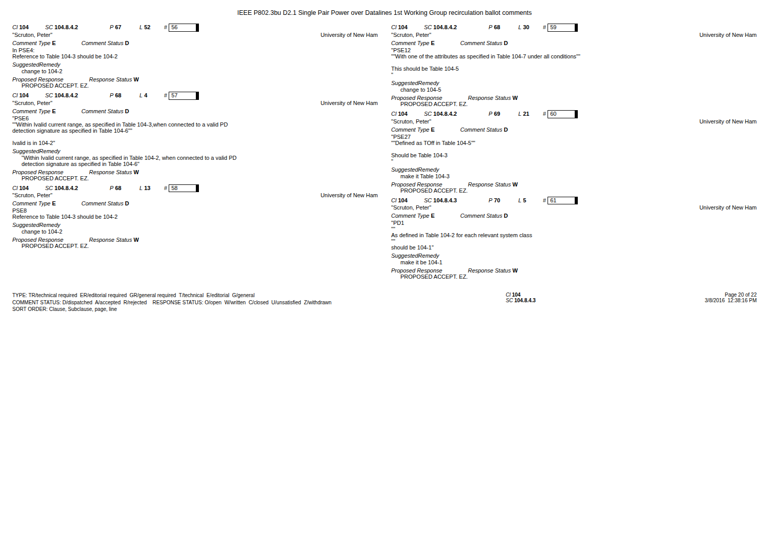IEEE P802.3bu D2.1 Single Pair Power over Datalines 1st Working Group recirculation ballot comments
Cl 104 SC 104.8.4.2 P 67 L 52 # 56
"Scruton, Peter" University of New Ham
Comment Type E Comment Status D
In PSE4: Reference to Table 104-3 should be 104-2
SuggestedRemedy
change to 104-2
Proposed Response Response Status W
PROPOSED ACCEPT. EZ.
Cl 104 SC 104.8.4.2 P 68 L 4 # 57
"Scruton, Peter" University of New Ham
Comment Type E Comment Status D
"PSE6 ""Within Ivalid current range, as specified in Table 104-3,when connected to a valid PD detection signature as specified in Table 104-6"" Ivalid is in 104-2"
SuggestedRemedy
"Within Ivalid current range, as specified in Table 104-2, when connected to a valid PD detection signature as specified in Table 104-6"
Proposed Response Response Status W
PROPOSED ACCEPT. EZ.
Cl 104 SC 104.8.4.2 P 68 L 13 # 58
"Scruton, Peter" University of New Ham
Comment Type E Comment Status D
PSE8 Reference to Table 104-3 should be 104-2
SuggestedRemedy
change to 104-2
Proposed Response Response Status W
PROPOSED ACCEPT. EZ.
Cl 104 SC 104.8.4.2 P 68 L 30 # 59
"Scruton, Peter" University of New Ham
Comment Type E Comment Status D
"PSE12 ""With one of the attributes as specified in Table 104-7 under all conditions"" This should be Table 104-5 "
SuggestedRemedy
change to 104-5
Proposed Response Response Status W
PROPOSED ACCEPT. EZ.
Cl 104 SC 104.8.4.2 P 69 L 21 # 60
"Scruton, Peter" University of New Ham
Comment Type E Comment Status D
"PSE27 ""Defined as TOff in Table 104-5"" Should be Table 104-3 "
SuggestedRemedy
make it Table 104-3
Proposed Response Response Status W
PROPOSED ACCEPT. EZ.
Cl 104 SC 104.8.4.3 P 70 L 5 # 61
"Scruton, Peter" University of New Ham
Comment Type E Comment Status D
"PD1 "" As defined in Table 104-2 for each relevant system class "" should be 104-1"
SuggestedRemedy
make it be 104-1
Proposed Response Response Status W
PROPOSED ACCEPT. EZ.
TYPE: TR/technical required ER/editorial required GR/general required T/technical E/editorial G/general
COMMENT STATUS: D/dispatched A/accepted R/rejected RESPONSE STATUS: O/open W/written C/closed U/unsatisfied Z/withdrawn
SORT ORDER: Clause, Subclause, page, line
Cl 104
SC 104.8.4.3
Page 20 of 22
3/8/2016 12:38:16 PM